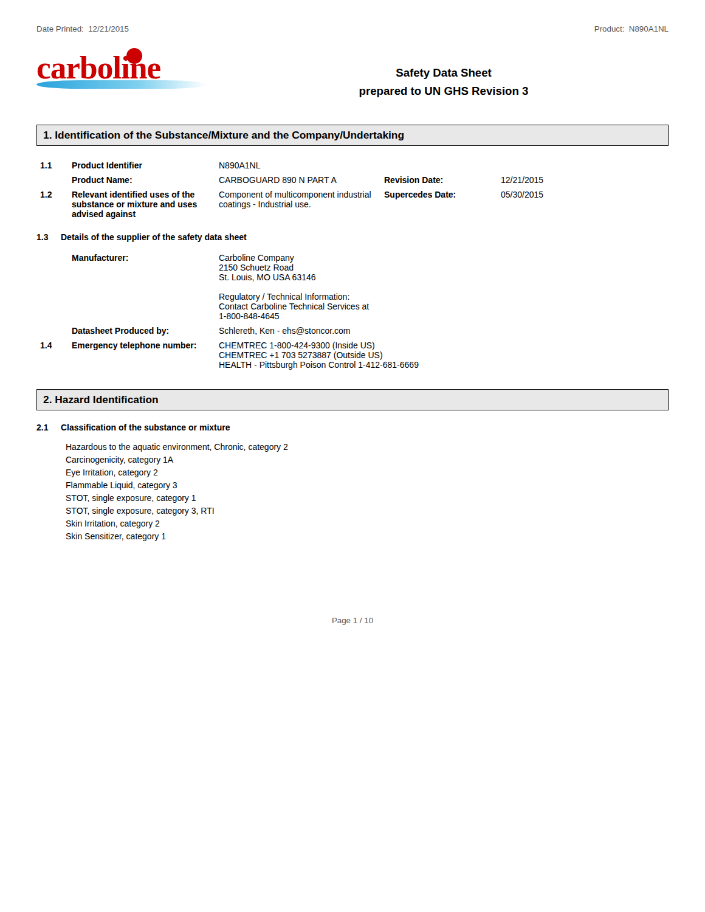Date Printed: 12/21/2015
Product: N890A1NL
carboline
Safety Data Sheet
prepared to UN GHS Revision 3
1. Identification of the Substance/Mixture and the Company/Undertaking
| 1.1 | Product Identifier | N890A1NL | | |
| | Product Name: | CARBOGUARD 890 N PART A | Revision Date: | 12/21/2015 |
| 1.2 | Relevant identified uses of the substance or mixture and uses advised against | Component of multicomponent industrial coatings - Industrial use. | Supercedes Date: | 05/30/2015 |
1.3 Details of the supplier of the safety data sheet
| | Manufacturer: | Carboline Company 2150 Schuetz Road St. Louis, MO USA 63146 Regulatory / Technical Information: Contact Carboline Technical Services at 1-800-848-4645 |
| | Datasheet Produced by: | Schlereth, Ken - ehs@stoncor.com |
| 1.4 | Emergency telephone number: | CHEMTREC 1-800-424-9300 (Inside US) CHEMTREC +1 703 5273887 (Outside US) HEALTH - Pittsburgh Poison Control 1-412-681-6669 |
2. Hazard Identification
2.1 Classification of the substance or mixture
Hazardous to the aquatic environment, Chronic, category 2
Carcinogenicity, category 1A
Eye Irritation, category 2
Flammable Liquid, category 3
STOT, single exposure, category 1
STOT, single exposure, category 3, RTI
Skin Irritation, category 2
Skin Sensitizer, category 1
Page 1 / 10